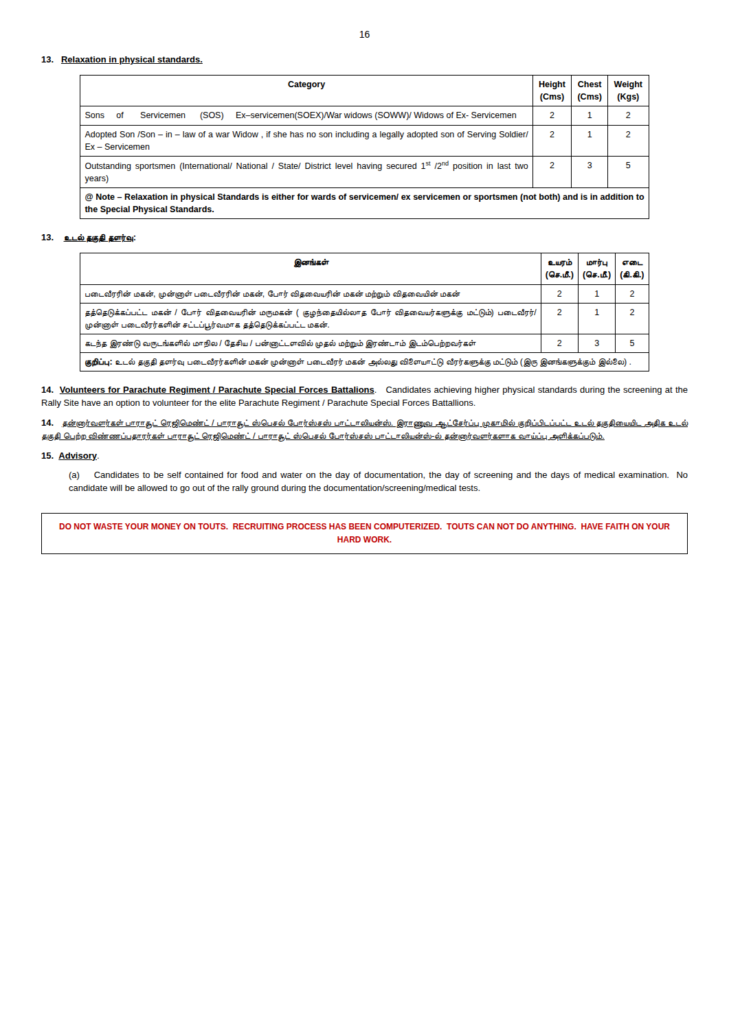16
13.
Relaxation in physical standards.
| Category | Height (Cms) | Chest (Cms) | Weight (Kgs) |
| --- | --- | --- | --- |
| Sons of Servicemen (SOS) Ex–servicemen(SOEX)/War widows (SOWW)/ Widows of Ex- Servicemen | 2 | 1 | 2 |
| Adopted Son /Son – in – law of a war Widow , if she has no son including a legally adopted son of Serving Soldier/ Ex – Servicemen | 2 | 1 | 2 |
| Outstanding sportsmen (International/ National / State/ District level having secured 1 st /2 nd position in last two years) | 2 | 3 | 5 |
| @ Note – Relaxation in physical Standards is either for wards of servicemen/ ex servicemen or sportsmen (not both) and is in addition to the Special Physical Standards. |
13. உடல் தகுதி தளர்வு:
| இனங்கள் | உயரம் (செ.மீ.) | மார்பு (செ.மீ.) | எடை (கி.கி.) |
| --- | --- | --- | --- |
| படைவீரரின் மகன், முன்னாள் படைவீரரின் மகன், போர் விதவையரின் மகன் மற்றும் விதவையின் மகன் | 2 | 1 | 2 |
| தத்தெடுக்கப்பட்ட மகன் / போர் விதவையரின் மருமகன் ( குழந்தையில்லாத போர் விதவையர்களுக்கு மட்டும்) படைவீரர்/முன்னாள் படைவீரர்களின் சட்டப்பூர்வமாக தத்தெடுக்கப்பட்ட மகன். | 2 | 1 | 2 |
| கடந்த இரண்டு வருடங்களில் மாநில / தேசிய / பன்னாட்டளவில் முதல் மற்றும் இரண்டாம் இடம்பெற்றவர்கள் | 2 | 3 | 5 |
| குறிப்பு: உடல் தகுதி தளர்வு படைவீரர்களின் மகன் முன்னாள் படைவீரர் மகன் அல்லது விளையாட்டு வீரர்களுக்கு மட்டும் (இரு இனங்களுக்கும் இல்லை) . |
14. Volunteers for Parachute Regiment / Parachute Special Forces Battalions. Candidates achieving higher physical standards during the screening at the Rally Site have an option to volunteer for the elite Parachute Regiment / Parachute Special Forces Battallions.
14. தன்னார்வளர்கள் பாராசூட் ரெஜிமெண்ட் / பாராசூட் ஸ்பெசல் போர்ஸ்சஸ் பாட்டாலியன்ஸ். இராணுவ ஆட்சேர்ப்பு முகாமில் குறிப்பிடப்பட்ட உடல் தகுதியையிட அதிக உடல் தகுதி பெற்ற விண்ணப்பதாரர்கள் பாராசூட் ரெஜிமெண்ட் / பாராசூட் ஸ்பெசல் போர்ஸ்சஸ் பாட்டாலியன்ஸ்-ல் தன்னார்வளர்களாக வாய்ப்பு அளிக்கப்படும்.
15. Advisory.
(a) Candidates to be self contained for food and water on the day of documentation, the day of screening and the days of medical examination. No candidate will be allowed to go out of the rally ground during the documentation/screening/medical tests.
DO NOT WASTE YOUR MONEY ON TOUTS. RECRUITING PROCESS HAS BEEN COMPUTERIZED. TOUTS CAN NOT DO ANYTHING. HAVE FAITH ON YOUR HARD WORK.